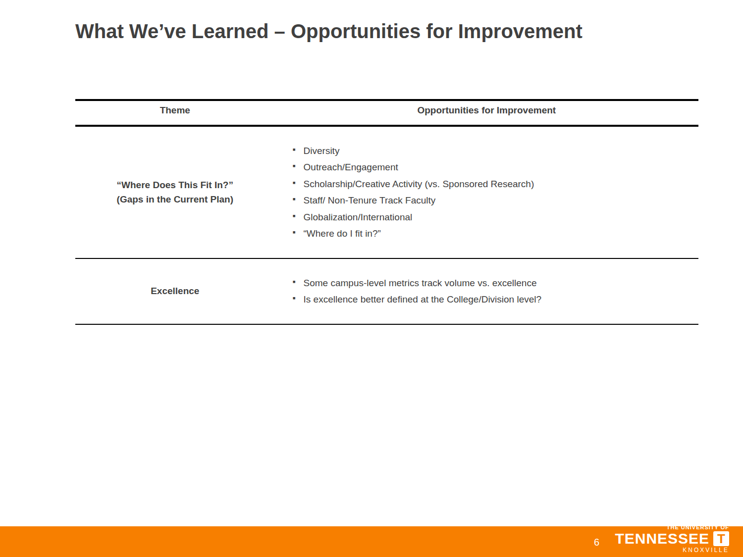What We’ve Learned – Opportunities for Improvement
| Theme | Opportunities for Improvement |
| --- | --- |
| “Where Does This Fit In?” (Gaps in the Current Plan) | Diversity Outreach/Engagement Scholarship/Creative Activity (vs. Sponsored Research) Staff/ Non-Tenure Track Faculty Globalization/International “Where do I fit in?” |
| Excellence | Some campus-level metrics track volume vs. excellence Is excellence better defined at the College/Division level? |
6
THE UNIVERSITY OF TENNESSEE T KNOXVILLE